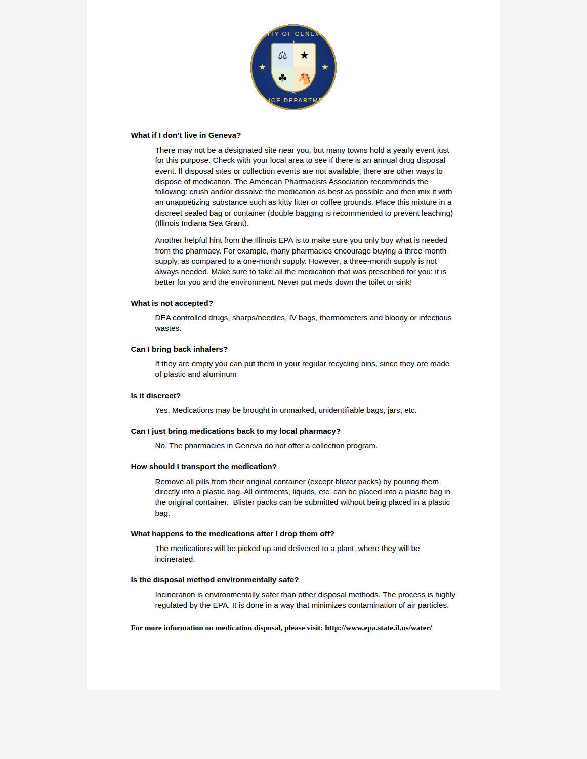CITY OF GENEVA
POLICE DEPARTMENT
★ ★ ★ ★
⚖
★
☘
🐴
What if I don’t live in Geneva?
There may not be a designated site near you, but many towns hold a yearly event just for this purpose. Check with your local area to see if there is an annual drug disposal event. If disposal sites or collection events are not available, there are other ways to dispose of medication. The American Pharmacists Association recommends the following: crush and/or dissolve the medication as best as possible and then mix it with an unappetizing substance such as kitty litter or coffee grounds. Place this mixture in a discreet sealed bag or container (double bagging is recommended to prevent leaching) (Illinois Indiana Sea Grant).
Another helpful hint from the Illinois EPA is to make sure you only buy what is needed from the pharmacy. For example, many pharmacies encourage buying a three-month supply, as compared to a one-month supply. However, a three-month supply is not always needed. Make sure to take all the medication that was prescribed for you; it is better for you and the environment. Never put meds down the toilet or sink!
What is not accepted?
DEA controlled drugs, sharps/needles, IV bags, thermometers and bloody or infectious wastes.
Can I bring back inhalers?
If they are empty you can put them in your regular recycling bins, since they are made of plastic and aluminum
Is it discreet?
Yes. Medications may be brought in unmarked, unidentifiable bags, jars, etc.
Can I just bring medications back to my local pharmacy?
No. The pharmacies in Geneva do not offer a collection program.
How should I transport the medication?
Remove all pills from their original container (except blister packs) by pouring them directly into a plastic bag. All ointments, liquids, etc. can be placed into a plastic bag in the original container. Blister packs can be submitted without being placed in a plastic bag.
What happens to the medications after I drop them off?
The medications will be picked up and delivered to a plant, where they will be incinerated.
Is the disposal method environmentally safe?
Incineration is environmentally safer than other disposal methods. The process is highly regulated by the EPA. It is done in a way that minimizes contamination of air particles.
For more information on medication disposal, please visit: http://www.epa.state.il.us/water/